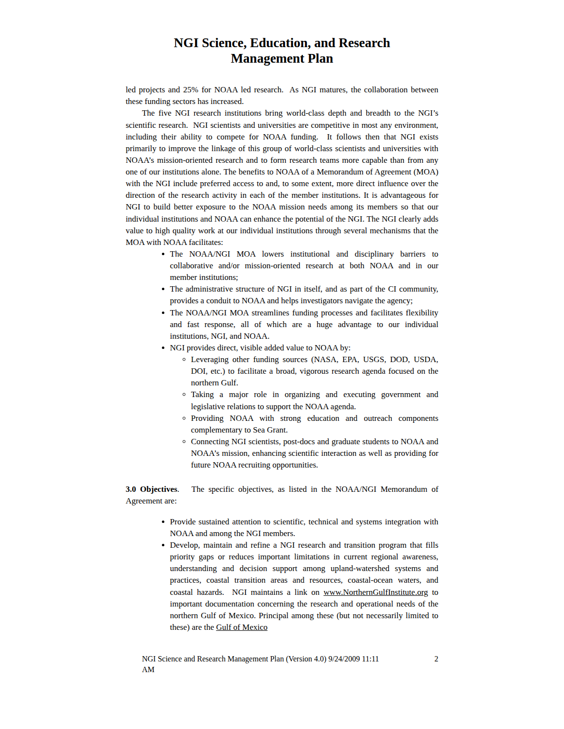NGI Science, Education, and Research
Management Plan
led projects and 25% for NOAA led research. As NGI matures, the collaboration between these funding sectors has increased.
The five NGI research institutions bring world-class depth and breadth to the NGI’s scientific research. NGI scientists and universities are competitive in most any environment, including their ability to compete for NOAA funding. It follows then that NGI exists primarily to improve the linkage of this group of world-class scientists and universities with NOAA’s mission-oriented research and to form research teams more capable than from any one of our institutions alone. The benefits to NOAA of a Memorandum of Agreement (MOA) with the NGI include preferred access to and, to some extent, more direct influence over the direction of the research activity in each of the member institutions. It is advantageous for NGI to build better exposure to the NOAA mission needs among its members so that our individual institutions and NOAA can enhance the potential of the NGI. The NGI clearly adds value to high quality work at our individual institutions through several mechanisms that the MOA with NOAA facilitates:
The NOAA/NGI MOA lowers institutional and disciplinary barriers to collaborative and/or mission-oriented research at both NOAA and in our member institutions;
The administrative structure of NGI in itself, and as part of the CI community, provides a conduit to NOAA and helps investigators navigate the agency;
The NOAA/NGI MOA streamlines funding processes and facilitates flexibility and fast response, all of which are a huge advantage to our individual institutions, NGI, and NOAA.
NGI provides direct, visible added value to NOAA by:
Leveraging other funding sources (NASA, EPA, USGS, DOD, USDA, DOI, etc.) to facilitate a broad, vigorous research agenda focused on the northern Gulf.
Taking a major role in organizing and executing government and legislative relations to support the NOAA agenda.
Providing NOAA with strong education and outreach components complementary to Sea Grant.
Connecting NGI scientists, post-docs and graduate students to NOAA and NOAA’s mission, enhancing scientific interaction as well as providing for future NOAA recruiting opportunities.
3.0 Objectives. The specific objectives, as listed in the NOAA/NGI Memorandum of Agreement are:
Provide sustained attention to scientific, technical and systems integration with NOAA and among the NGI members.
Develop, maintain and refine a NGI research and transition program that fills priority gaps or reduces important limitations in current regional awareness, understanding and decision support among upland-watershed systems and practices, coastal transition areas and resources, coastal-ocean waters, and coastal hazards. NGI maintains a link on www.NorthernGulfInstitute.org to important documentation concerning the research and operational needs of the northern Gulf of Mexico. Principal among these (but not necessarily limited to these) are the Gulf of Mexico
NGI Science and Research Management Plan (Version 4.0) 9/24/2009 11:11 AM 2